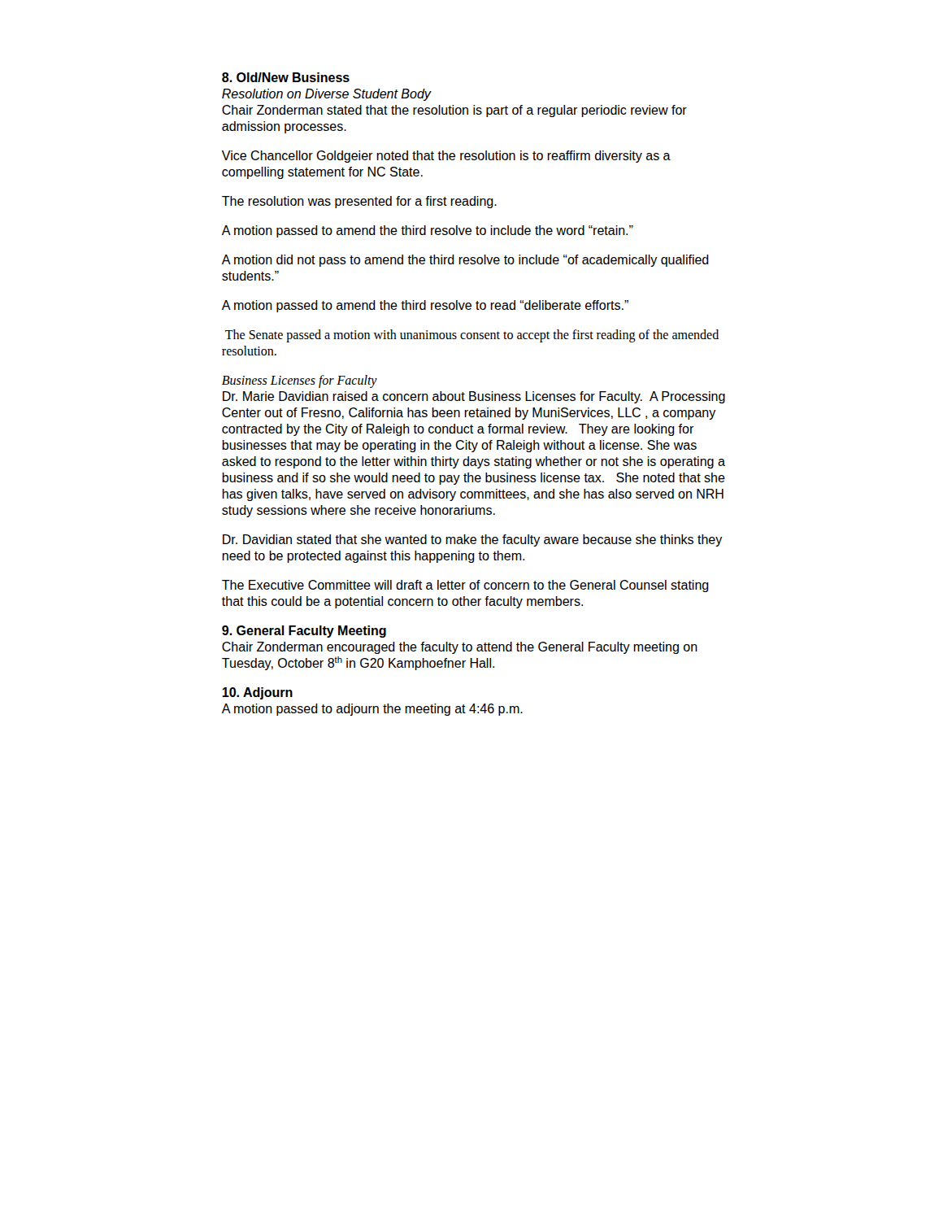8. Old/New Business
Resolution on Diverse Student Body
Chair Zonderman stated that the resolution is part of a regular periodic review for admission processes.
Vice Chancellor Goldgeier noted that the resolution is to reaffirm diversity as a compelling statement for NC State.
The resolution was presented for a first reading.
A motion passed to amend the third resolve to include the word “retain.”
A motion did not pass to amend the third resolve to include “of academically qualified students.”
A motion passed to amend the third resolve to read “deliberate efforts.”
The Senate passed a motion with unanimous consent to accept the first reading of the amended resolution.
Business Licenses for Faculty
Dr. Marie Davidian raised a concern about Business Licenses for Faculty. A Processing Center out of Fresno, California has been retained by MuniServices, LLC , a company contracted by the City of Raleigh to conduct a formal review. They are looking for businesses that may be operating in the City of Raleigh without a license. She was asked to respond to the letter within thirty days stating whether or not she is operating a business and if so she would need to pay the business license tax. She noted that she has given talks, have served on advisory committees, and she has also served on NRH study sessions where she receive honorariums.
Dr. Davidian stated that she wanted to make the faculty aware because she thinks they need to be protected against this happening to them.
The Executive Committee will draft a letter of concern to the General Counsel stating that this could be a potential concern to other faculty members.
9. General Faculty Meeting
Chair Zonderman encouraged the faculty to attend the General Faculty meeting on Tuesday, October 8th in G20 Kamphoefner Hall.
10. Adjourn
A motion passed to adjourn the meeting at 4:46 p.m.